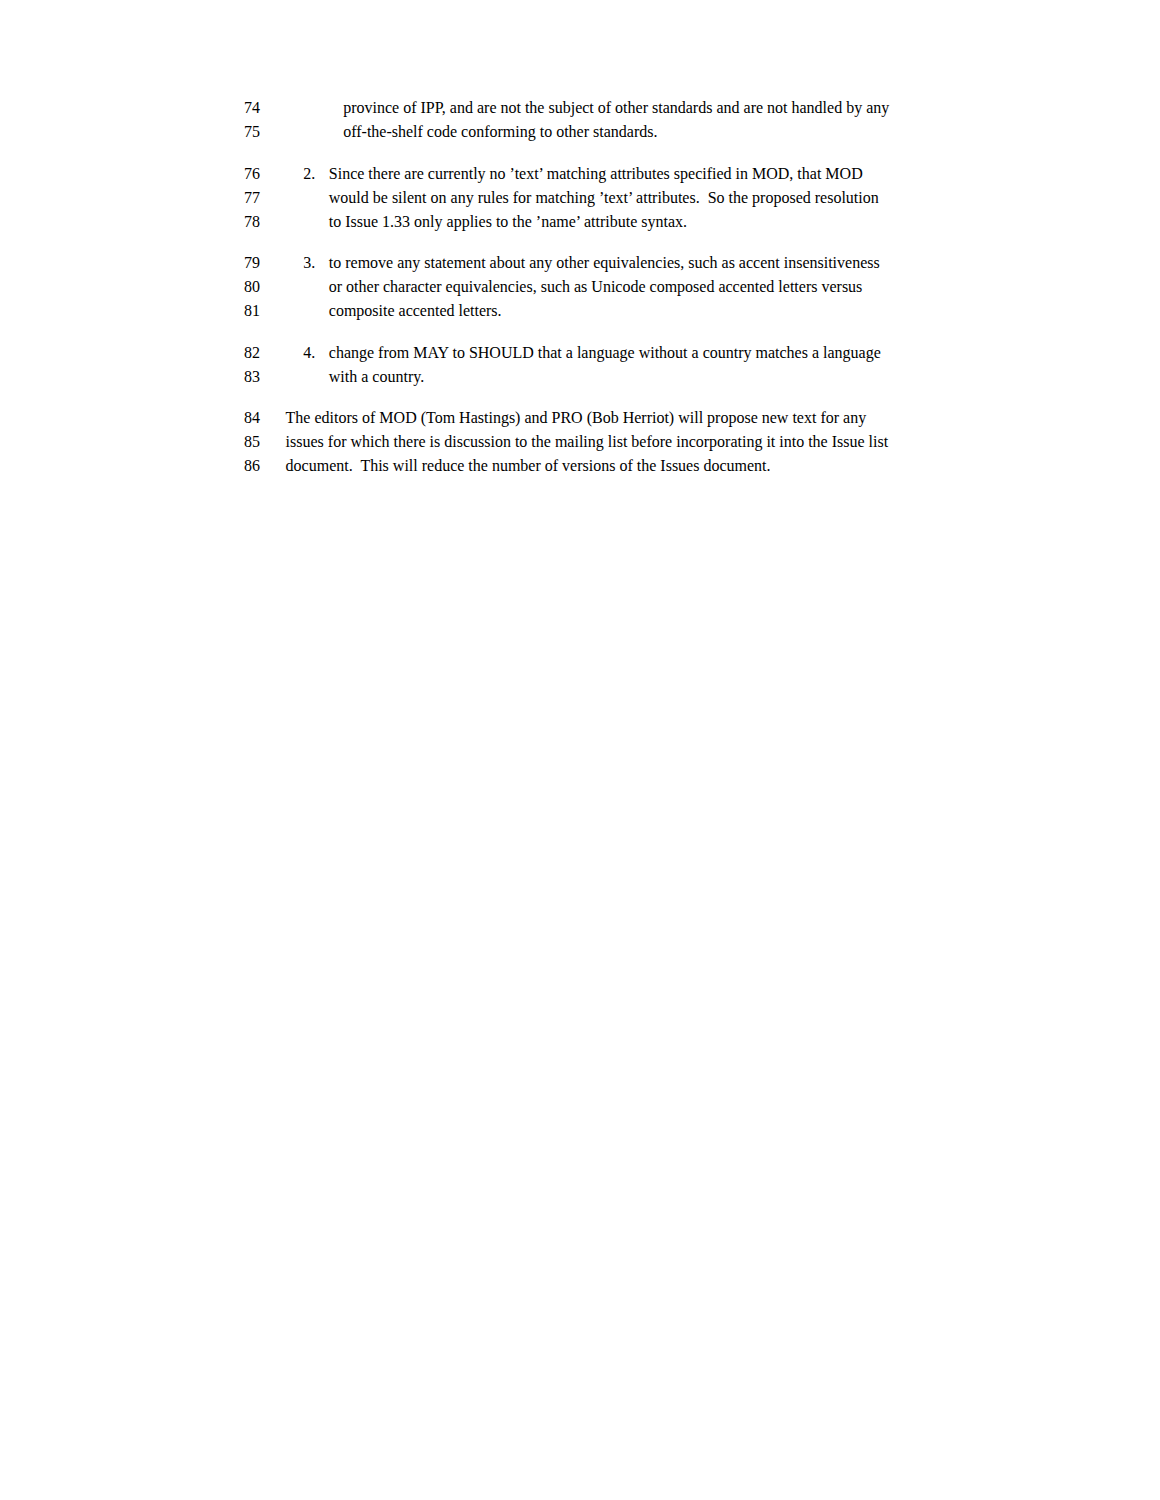74 75
province of IPP, and are not the subject of other standards and are not handled by any off-the-shelf code conforming to other standards.
76 77 78
2.
Since there are currently no ’text’ matching attributes specified in MOD, that MOD would be silent on any rules for matching ’text’ attributes. So the proposed resolution to Issue 1.33 only applies to the ’name’ attribute syntax.
79 80 81
3.
to remove any statement about any other equivalencies, such as accent insensitiveness or other character equivalencies, such as Unicode composed accented letters versus composite accented letters.
82 83
4.
change from MAY to SHOULD that a language without a country matches a language with a country.
84 85 86
The editors of MOD (Tom Hastings) and PRO (Bob Herriot) will propose new text for any issues for which there is discussion to the mailing list before incorporating it into the Issue list document. This will reduce the number of versions of the Issues document.